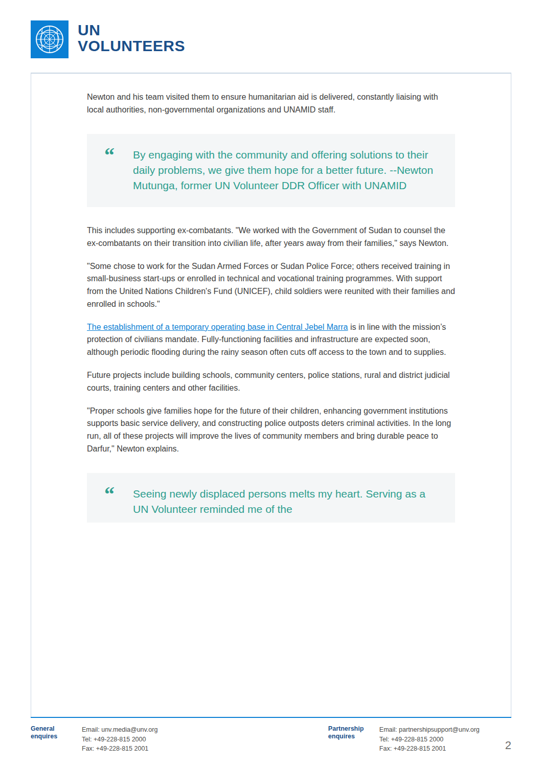UN Volunteers
Newton and his team visited them to ensure humanitarian aid is delivered, constantly liaising with local authorities, non-governmental organizations and UNAMID staff.
“
By engaging with the community and offering solutions to their daily problems, we give them hope for a better future. --Newton Mutunga, former UN Volunteer DDR Officer with UNAMID
This includes supporting ex-combatants. "We worked with the Government of Sudan to counsel the ex-combatants on their transition into civilian life, after years away from their families," says Newton.
"Some chose to work for the Sudan Armed Forces or Sudan Police Force; others received training in small-business start-ups or enrolled in technical and vocational training programmes. With support from the United Nations Children's Fund (UNICEF), child soldiers were reunited with their families and enrolled in schools."
The establishment of a temporary operating base in Central Jebel Marra is in line with the mission’s protection of civilians mandate. Fully-functioning facilities and infrastructure are expected soon, although periodic flooding during the rainy season often cuts off access to the town and to supplies.
Future projects include building schools, community centers, police stations, rural and district judicial courts, training centers and other facilities.
"Proper schools give families hope for the future of their children, enhancing government institutions supports basic service delivery, and constructing police outposts deters criminal activities. In the long run, all of these projects will improve the lives of community members and bring durable peace to Darfur," Newton explains.
“
Seeing newly displaced persons melts my heart. Serving as a UN Volunteer reminded me of the
General enquires
Email: unv.media@unv.org
Tel: +49-228-815 2000
Fax: +49-228-815 2001
Partnership enquires
Email: partnershipsupport@unv.org
Tel: +49-228-815 2000
Fax: +49-228-815 2001
2